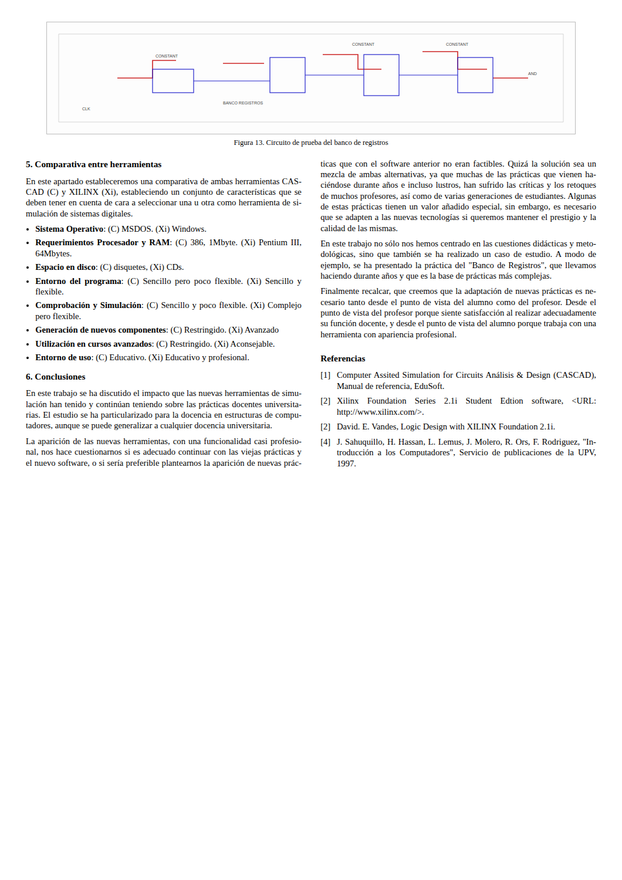Figura 13. Circuito de prueba del banco de registros
5. Comparativa entre herramientas
En este apartado estableceremos una comparativa de ambas herramientas CASCAD (C) y XILINX (Xi), estableciendo un conjunto de características que se deben tener en cuenta de cara a seleccionar una u otra como herramienta de simulación de sistemas digitales.
Sistema Operativo: (C) MSDOS. (Xi) Windows.
Requerimientos Procesador y RAM: (C) 386, 1Mbyte. (Xi) Pentium III, 64Mbytes.
Espacio en disco: (C) disquetes, (Xi) CDs.
Entorno del programa: (C) Sencillo pero poco flexible. (Xi) Sencillo y flexible.
Comprobación y Simulación: (C) Sencillo y poco flexible. (Xi) Complejo pero flexible.
Generación de nuevos componentes: (C) Restringido. (Xi) Avanzado
Utilización en cursos avanzados: (C) Restringido. (Xi) Aconsejable.
Entorno de uso: (C) Educativo. (Xi) Educativo y profesional.
6. Conclusiones
En este trabajo se ha discutido el impacto que las nuevas herramientas de simulación han tenido y continúan teniendo sobre las prácticas docentes universitarias. El estudio se ha particularizado para la docencia en estructuras de computadores, aunque se puede generalizar a cualquier docencia universitaria.
La aparición de las nuevas herramientas, con una funcionalidad casi profesional, nos hace cuestionarnos si es adecuado continuar con las viejas prácticas y el nuevo software, o si sería preferible plantearnos la aparición de nuevas prácticas que con el software anterior no eran factibles. Quizá la solución sea un mezcla de ambas alternativas, ya que muchas de las prácticas que vienen haciéndose durante años e incluso lustros, han sufrido las críticas y los retoques de muchos profesores, así como de varias generaciones de estudiantes. Algunas de estas prácticas tienen un valor añadido especial, sin embargo, es necesario que se adapten a las nuevas tecnologías si queremos mantener el prestigio y la calidad de las mismas.
En este trabajo no sólo nos hemos centrado en las cuestiones didácticas y metodológicas, sino que también se ha realizado un caso de estudio. A modo de ejemplo, se ha presentado la práctica del "Banco de Registros", que llevamos haciendo durante años y que es la base de prácticas más complejas.
Finalmente recalcar, que creemos que la adaptación de nuevas prácticas es necesario tanto desde el punto de vista del alumno como del profesor. Desde el punto de vista del profesor porque siente satisfacción al realizar adecuadamente su función docente, y desde el punto de vista del alumno porque trabaja con una herramienta con apariencia profesional.
Referencias
[1] Computer Assited Simulation for Circuits Análisis & Design (CASCAD), Manual de referencia, EduSoft.
[2] Xilinx Foundation Series 2.1i Student Edtion software, <URL: http://www.xilinx.com/>.
[2] David. E. Vandes, Logic Design with XILINX Foundation 2.1i.
[4] J. Sahuquillo, H. Hassan, L. Lemus, J. Molero, R. Ors, F. Rodriguez, "Introducción a los Computadores", Servicio de publicaciones de la UPV, 1997.